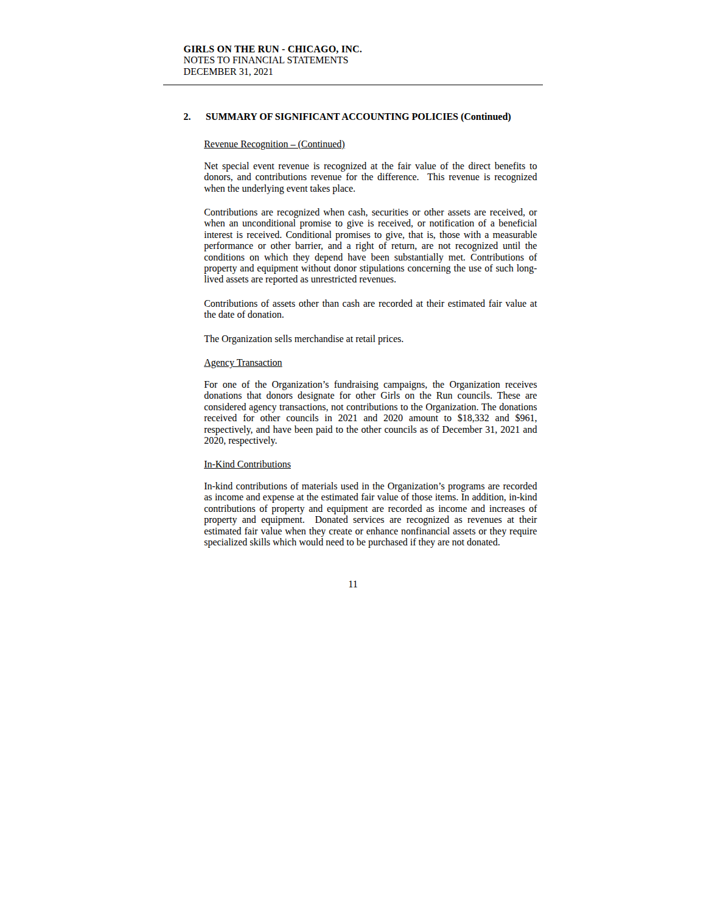Girls on the Run - Chicago, Inc.
Notes to Financial Statements
December 31, 2021
2. SUMMARY OF SIGNIFICANT ACCOUNTING POLICIES (Continued)
Revenue Recognition – (Continued)
Net special event revenue is recognized at the fair value of the direct benefits to donors, and contributions revenue for the difference. This revenue is recognized when the underlying event takes place.
Contributions are recognized when cash, securities or other assets are received, or when an unconditional promise to give is received, or notification of a beneficial interest is received. Conditional promises to give, that is, those with a measurable performance or other barrier, and a right of return, are not recognized until the conditions on which they depend have been substantially met. Contributions of property and equipment without donor stipulations concerning the use of such long-lived assets are reported as unrestricted revenues.
Contributions of assets other than cash are recorded at their estimated fair value at the date of donation.
The Organization sells merchandise at retail prices.
Agency Transaction
For one of the Organization’s fundraising campaigns, the Organization receives donations that donors designate for other Girls on the Run councils. These are considered agency transactions, not contributions to the Organization. The donations received for other councils in 2021 and 2020 amount to $18,332 and $961, respectively, and have been paid to the other councils as of December 31, 2021 and 2020, respectively.
In-Kind Contributions
In-kind contributions of materials used in the Organization’s programs are recorded as income and expense at the estimated fair value of those items. In addition, in-kind contributions of property and equipment are recorded as income and increases of property and equipment. Donated services are recognized as revenues at their estimated fair value when they create or enhance nonfinancial assets or they require specialized skills which would need to be purchased if they are not donated.
11